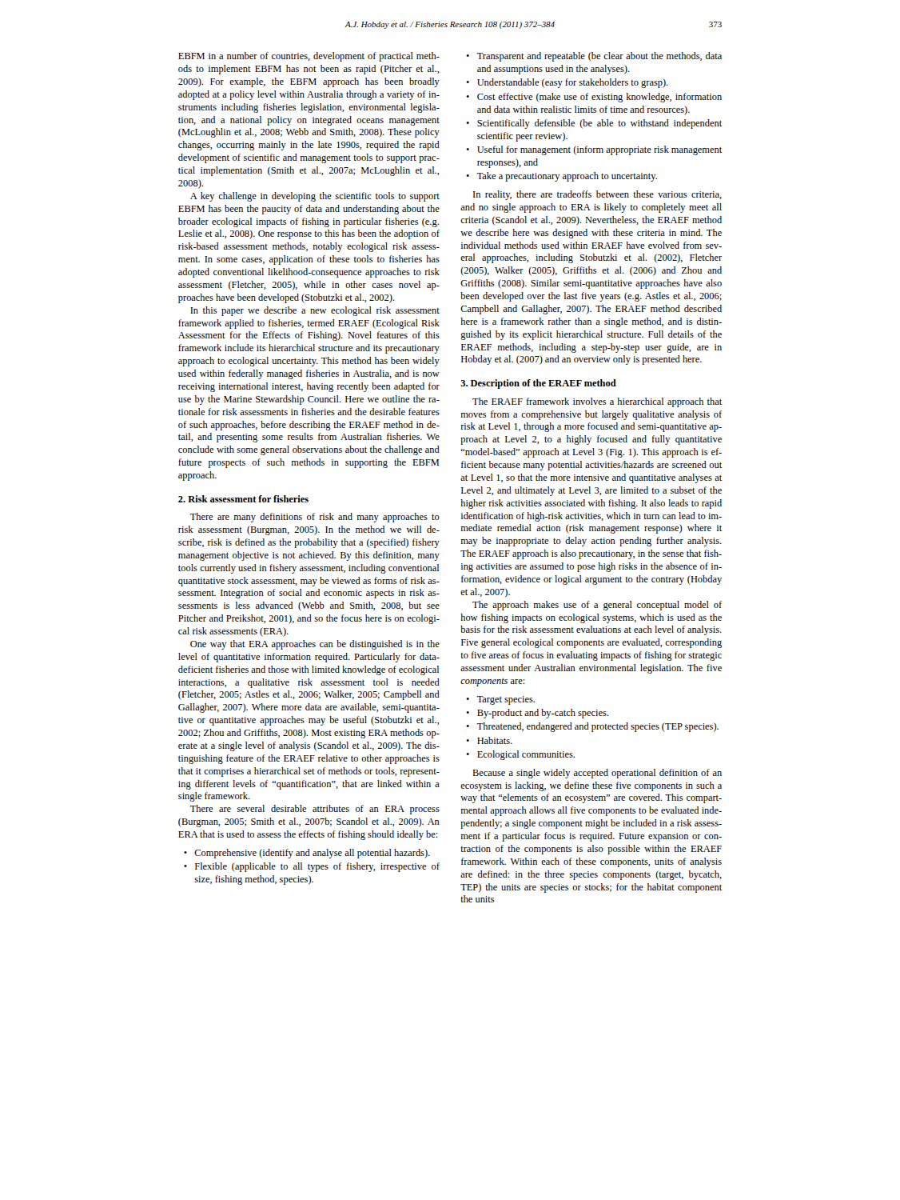A.J. Hobday et al. / Fisheries Research 108 (2011) 372–384 373
EBFM in a number of countries, development of practical methods to implement EBFM has not been as rapid (Pitcher et al., 2009). For example, the EBFM approach has been broadly adopted at a policy level within Australia through a variety of instruments including fisheries legislation, environmental legislation, and a national policy on integrated oceans management (McLoughlin et al., 2008; Webb and Smith, 2008). These policy changes, occurring mainly in the late 1990s, required the rapid development of scientific and management tools to support practical implementation (Smith et al., 2007a; McLoughlin et al., 2008).
A key challenge in developing the scientific tools to support EBFM has been the paucity of data and understanding about the broader ecological impacts of fishing in particular fisheries (e.g. Leslie et al., 2008). One response to this has been the adoption of risk-based assessment methods, notably ecological risk assessment. In some cases, application of these tools to fisheries has adopted conventional likelihood-consequence approaches to risk assessment (Fletcher, 2005), while in other cases novel approaches have been developed (Stobutzki et al., 2002).
In this paper we describe a new ecological risk assessment framework applied to fisheries, termed ERAEF (Ecological Risk Assessment for the Effects of Fishing). Novel features of this framework include its hierarchical structure and its precautionary approach to ecological uncertainty. This method has been widely used within federally managed fisheries in Australia, and is now receiving international interest, having recently been adapted for use by the Marine Stewardship Council. Here we outline the rationale for risk assessments in fisheries and the desirable features of such approaches, before describing the ERAEF method in detail, and presenting some results from Australian fisheries. We conclude with some general observations about the challenge and future prospects of such methods in supporting the EBFM approach.
2. Risk assessment for fisheries
There are many definitions of risk and many approaches to risk assessment (Burgman, 2005). In the method we will describe, risk is defined as the probability that a (specified) fishery management objective is not achieved. By this definition, many tools currently used in fishery assessment, including conventional quantitative stock assessment, may be viewed as forms of risk assessment. Integration of social and economic aspects in risk assessments is less advanced (Webb and Smith, 2008, but see Pitcher and Preikshot, 2001), and so the focus here is on ecological risk assessments (ERA).
One way that ERA approaches can be distinguished is in the level of quantitative information required. Particularly for data-deficient fisheries and those with limited knowledge of ecological interactions, a qualitative risk assessment tool is needed (Fletcher, 2005; Astles et al., 2006; Walker, 2005; Campbell and Gallagher, 2007). Where more data are available, semi-quantitative or quantitative approaches may be useful (Stobutzki et al., 2002; Zhou and Griffiths, 2008). Most existing ERA methods operate at a single level of analysis (Scandol et al., 2009). The distinguishing feature of the ERAEF relative to other approaches is that it comprises a hierarchical set of methods or tools, representing different levels of “quantification”, that are linked within a single framework.
There are several desirable attributes of an ERA process (Burgman, 2005; Smith et al., 2007b; Scandol et al., 2009). An ERA that is used to assess the effects of fishing should ideally be:
Comprehensive (identify and analyse all potential hazards).
Flexible (applicable to all types of fishery, irrespective of size, fishing method, species).
Transparent and repeatable (be clear about the methods, data and assumptions used in the analyses).
Understandable (easy for stakeholders to grasp).
Cost effective (make use of existing knowledge, information and data within realistic limits of time and resources).
Scientifically defensible (be able to withstand independent scientific peer review).
Useful for management (inform appropriate risk management responses), and
Take a precautionary approach to uncertainty.
In reality, there are tradeoffs between these various criteria, and no single approach to ERA is likely to completely meet all criteria (Scandol et al., 2009). Nevertheless, the ERAEF method we describe here was designed with these criteria in mind. The individual methods used within ERAEF have evolved from several approaches, including Stobutzki et al. (2002), Fletcher (2005), Walker (2005), Griffiths et al. (2006) and Zhou and Griffiths (2008). Similar semi-quantitative approaches have also been developed over the last five years (e.g. Astles et al., 2006; Campbell and Gallagher, 2007). The ERAEF method described here is a framework rather than a single method, and is distinguished by its explicit hierarchical structure. Full details of the ERAEF methods, including a step-by-step user guide, are in Hobday et al. (2007) and an overview only is presented here.
3. Description of the ERAEF method
The ERAEF framework involves a hierarchical approach that moves from a comprehensive but largely qualitative analysis of risk at Level 1, through a more focused and semi-quantitative approach at Level 2, to a highly focused and fully quantitative “model-based” approach at Level 3 (Fig. 1). This approach is efficient because many potential activities/hazards are screened out at Level 1, so that the more intensive and quantitative analyses at Level 2, and ultimately at Level 3, are limited to a subset of the higher risk activities associated with fishing. It also leads to rapid identification of high-risk activities, which in turn can lead to immediate remedial action (risk management response) where it may be inappropriate to delay action pending further analysis. The ERAEF approach is also precautionary, in the sense that fishing activities are assumed to pose high risks in the absence of information, evidence or logical argument to the contrary (Hobday et al., 2007).
The approach makes use of a general conceptual model of how fishing impacts on ecological systems, which is used as the basis for the risk assessment evaluations at each level of analysis. Five general ecological components are evaluated, corresponding to five areas of focus in evaluating impacts of fishing for strategic assessment under Australian environmental legislation. The five components are:
Target species.
By-product and by-catch species.
Threatened, endangered and protected species (TEP species).
Habitats.
Ecological communities.
Because a single widely accepted operational definition of an ecosystem is lacking, we define these five components in such a way that “elements of an ecosystem” are covered. This compartmental approach allows all five components to be evaluated independently; a single component might be included in a risk assessment if a particular focus is required. Future expansion or contraction of the components is also possible within the ERAEF framework. Within each of these components, units of analysis are defined: in the three species components (target, bycatch, TEP) the units are species or stocks; for the habitat component the units